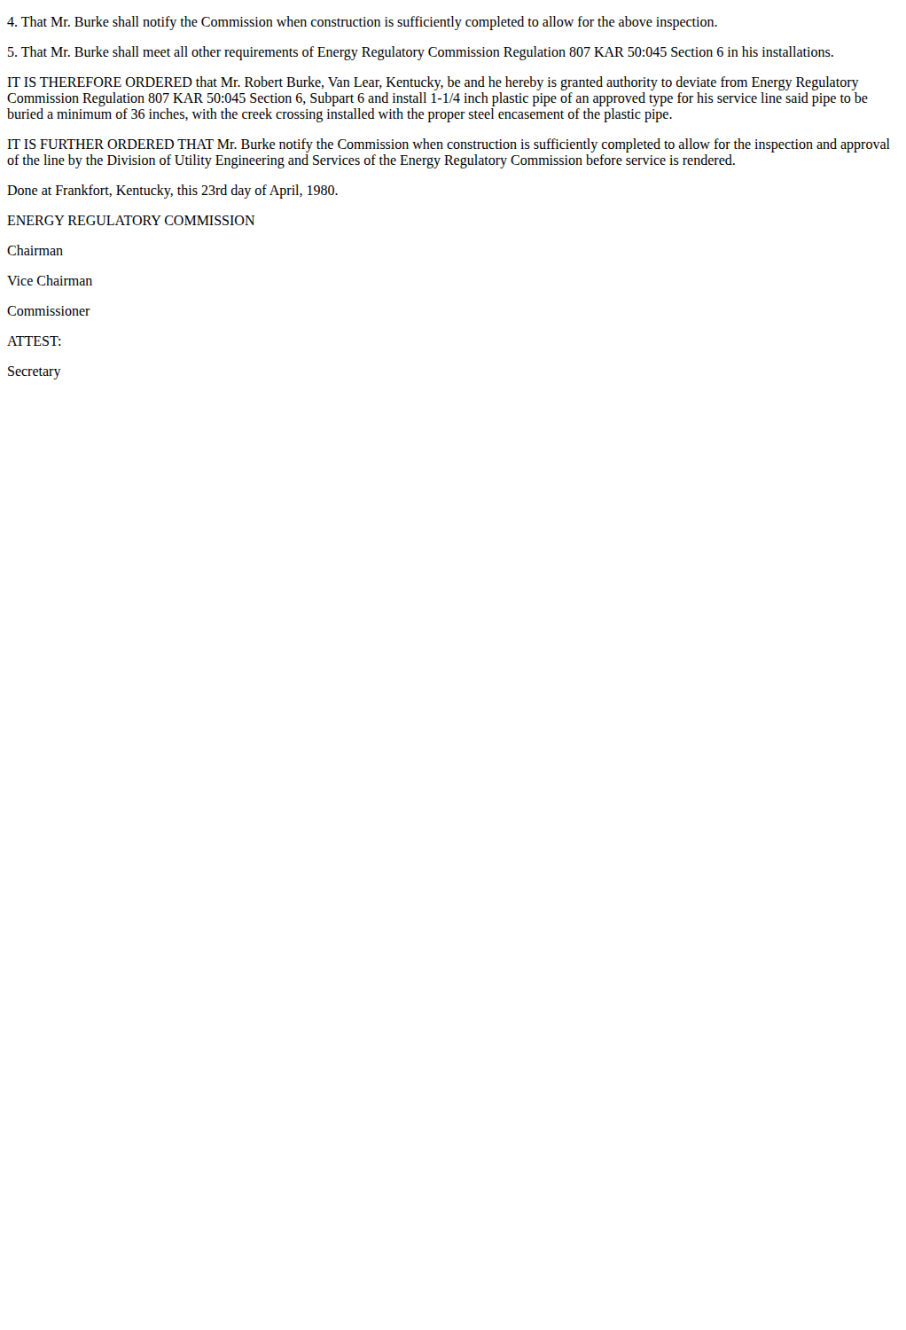4. That Mr. Burke shall notify the Commission when construction is sufficiently completed to allow for the above inspection.
5. That Mr. Burke shall meet all other requirements of Energy Regulatory Commission Regulation 807 KAR 50:045 Section 6 in his installations.
IT IS THEREFORE ORDERED that Mr. Robert Burke, Van Lear, Kentucky, be and he hereby is granted authority to deviate from Energy Regulatory Commission Regulation 807 KAR 50:045 Section 6, Subpart 6 and install 1-1/4 inch plastic pipe of an approved type for his service line said pipe to be buried a minimum of 36 inches, with the creek crossing installed with the proper steel encasement of the plastic pipe.
IT IS FURTHER ORDERED THAT Mr. Burke notify the Commission when construction is sufficiently completed to allow for the inspection and approval of the line by the Division of Utility Engineering and Services of the Energy Regulatory Commission before service is rendered.
Done at Frankfort, Kentucky, this 23rd day of April, 1980.
ENERGY REGULATORY COMMISSION
Chairman
Vice Chairman
Commissioner
ATTEST:
Secretary